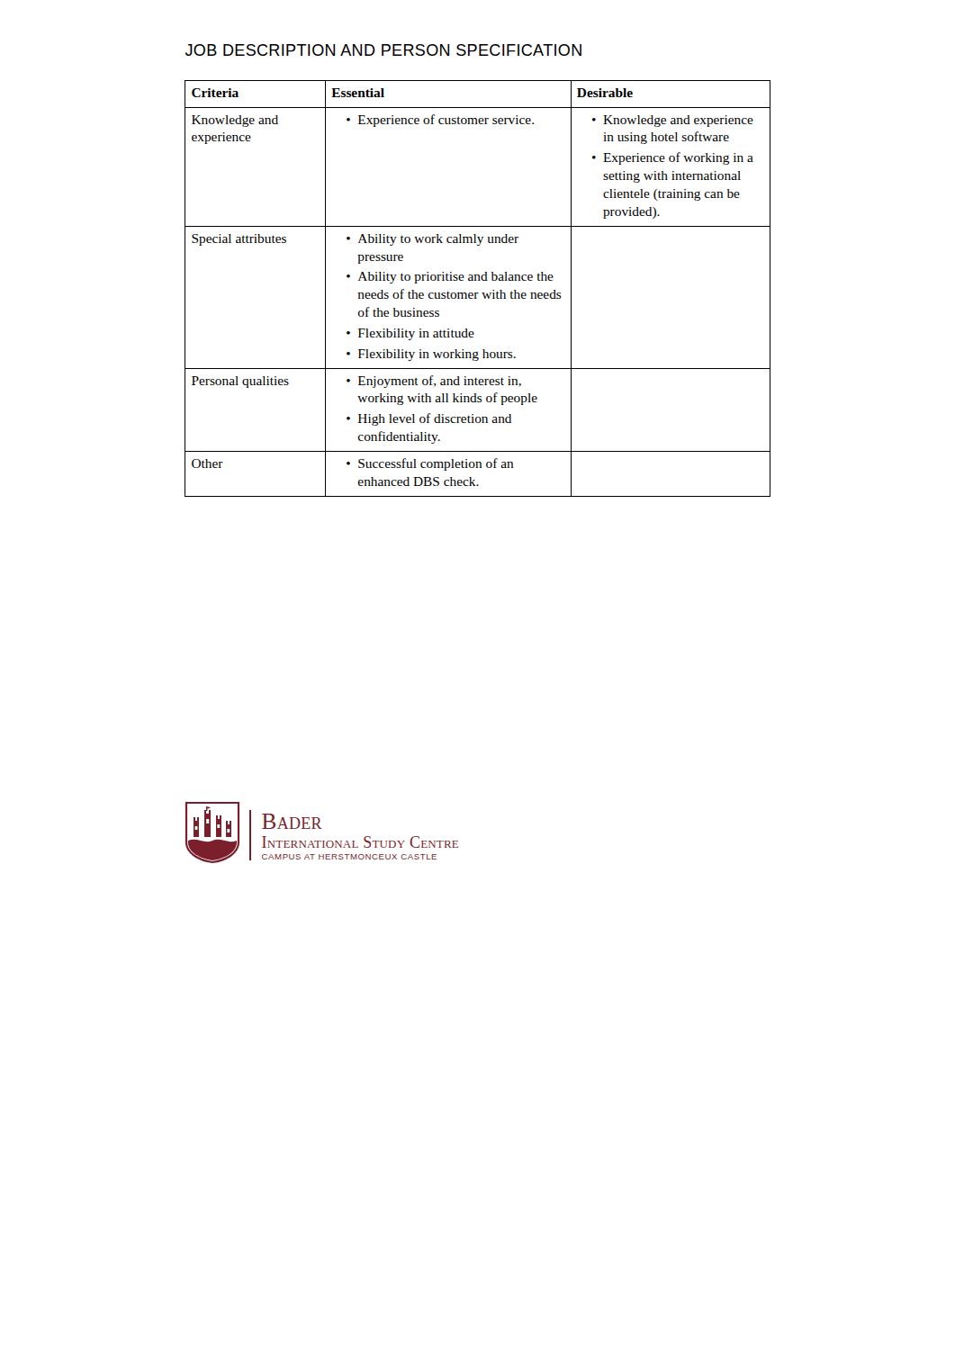JOB DESCRIPTION AND PERSON SPECIFICATION
| Criteria | Essential | Desirable |
| --- | --- | --- |
| Knowledge and experience | Experience of customer service. | Knowledge and experience in using hotel software Experience of working in a setting with international clientele (training can be provided). |
| Special attributes | Ability to work calmly under pressure Ability to prioritise and balance the needs of the customer with the needs of the business Flexibility in attitude Flexibility in working hours. | |
| Personal qualities | Enjoyment of, and interest in, working with all kinds of people High level of discretion and confidentiality. | |
| Other | Successful completion of an enhanced DBS check. | |
Bader
International Study Centre
CAMPUS AT HERSTMONCEUX CASTLE